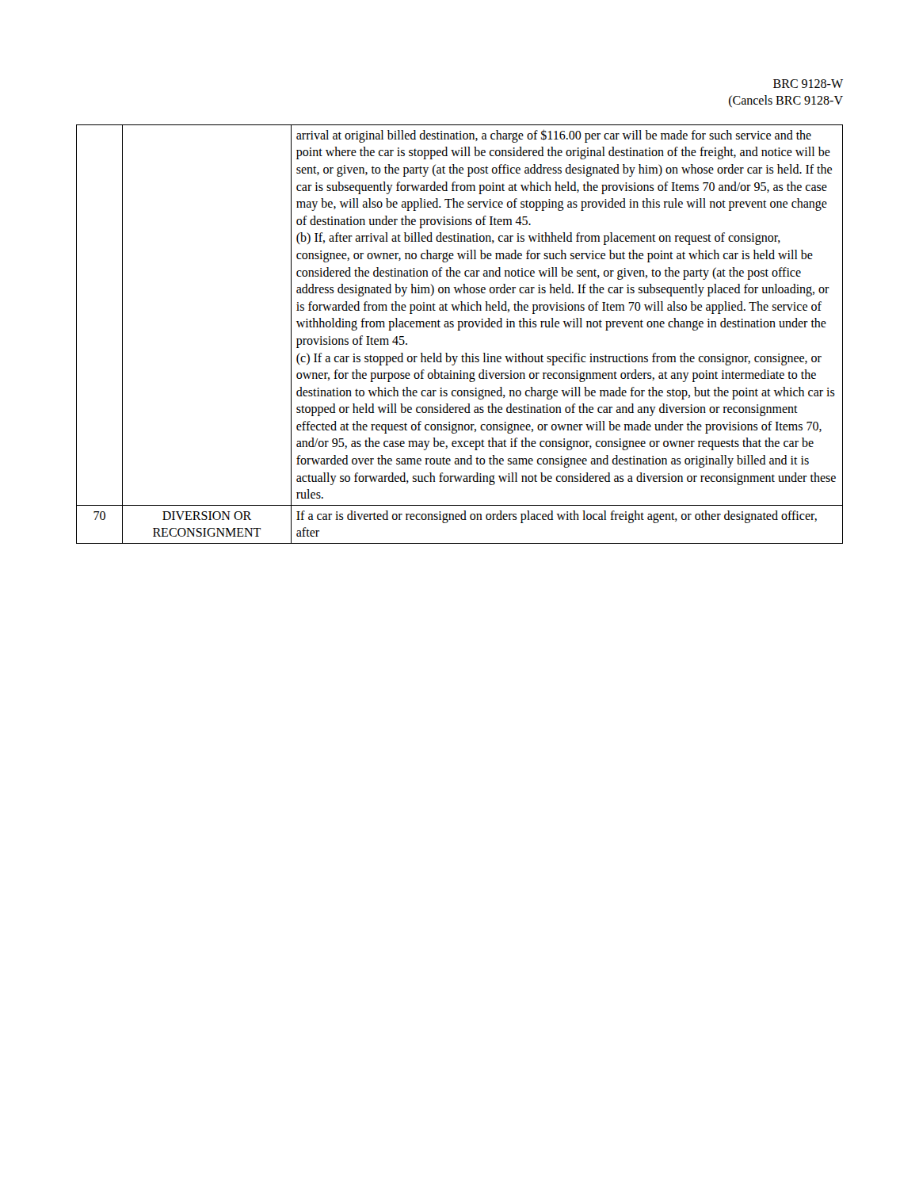BRC 9128-W
(Cancels BRC 9128-V
| | | arrival at original billed destination, a charge of $116.00 per car will be made for such service and the point where the car is stopped will be considered the original destination of the freight, and notice will be sent, or given, to the party (at the post office address designated by him) on whose order car is held. If the car is subsequently forwarded from point at which held, the provisions of Items 70 and/or 95, as the case may be, will also be applied. The service of stopping as provided in this rule will not prevent one change of destination under the provisions of Item 45. (b) If, after arrival at billed destination, car is withheld from placement on request of consignor, consignee, or owner, no charge will be made for such service but the point at which car is held will be considered the destination of the car and notice will be sent, or given, to the party (at the post office address designated by him) on whose order car is held. If the car is subsequently placed for unloading, or is forwarded from the point at which held, the provisions of Item 70 will also be applied. The service of withholding from placement as provided in this rule will not prevent one change in destination under the provisions of Item 45. (c) If a car is stopped or held by this line without specific instructions from the consignor, consignee, or owner, for the purpose of obtaining diversion or reconsignment orders, at any point intermediate to the destination to which the car is consigned, no charge will be made for the stop, but the point at which car is stopped or held will be considered as the destination of the car and any diversion or reconsignment effected at the request of consignor, consignee, or owner will be made under the provisions of Items 70, and/or 95, as the case may be, except that if the consignor, consignee or owner requests that the car be forwarded over the same route and to the same consignee and destination as originally billed and it is actually so forwarded, such forwarding will not be considered as a diversion or reconsignment under these rules. |
| 70 | DIVERSION OR RECONSIGNMENT | If a car is diverted or reconsigned on orders placed with local freight agent, or other designated officer, after |